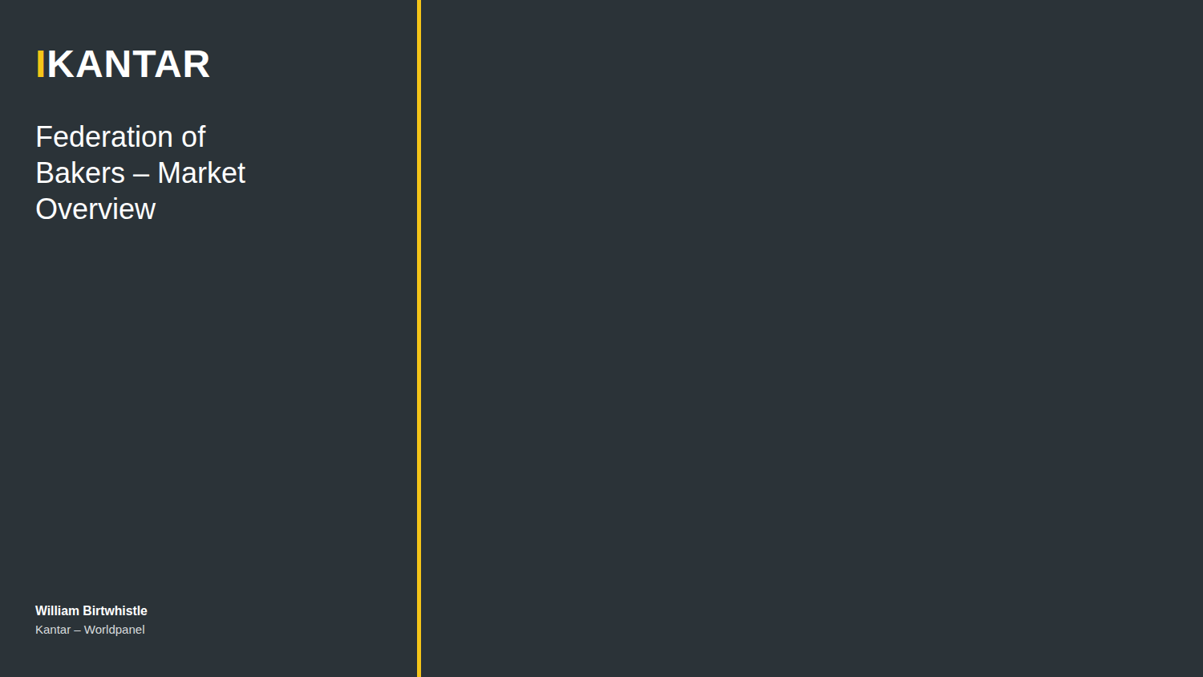IKANTAR
Federation of Bakers – Market Overview
William Birtwhistle Kantar – Worldpanel